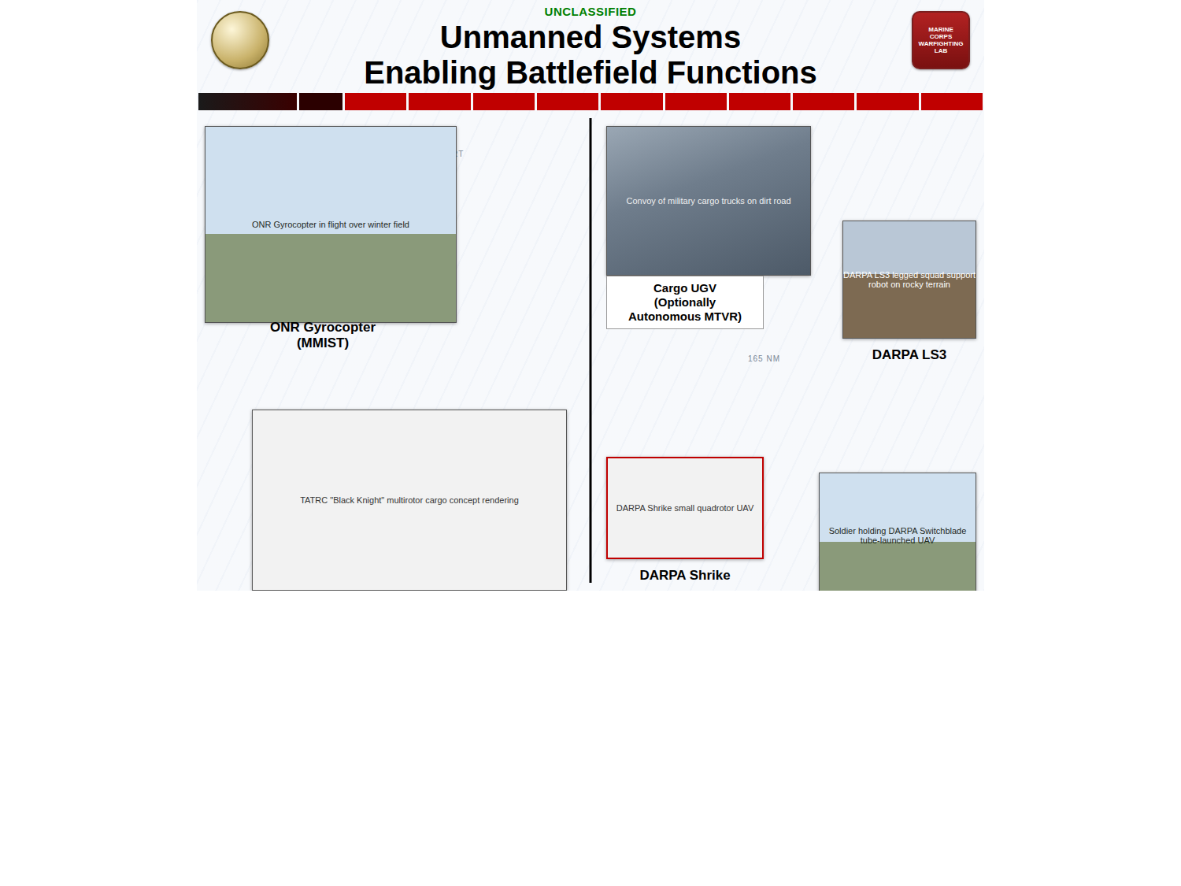MARINE CORPS
WARFIGHTING LAB
UNCLASSIFIED
Unmanned Systems
Enabling Battlefield Functions
CHART 165 NM FORT BRAGG
ONR Gyrocopter in flight over winter field
ONR Gyrocopter
(MMIST)
TATRC "Black Knight" multirotor cargo concept rendering
TATRC “Black Knight”
(Advanced Tactics, Inc.)
Convoy of military cargo trucks on dirt road
Cargo UGV
(Optionally
Autonomous MTVR)
DARPA LS3 legged squad support robot on rocky terrain
DARPA LS3
DARPA Shrike small quadrotor UAV
DARPA Shrike
Soldier holding DARPA Switchblade tube-launched UAV
DARPA Switchblade